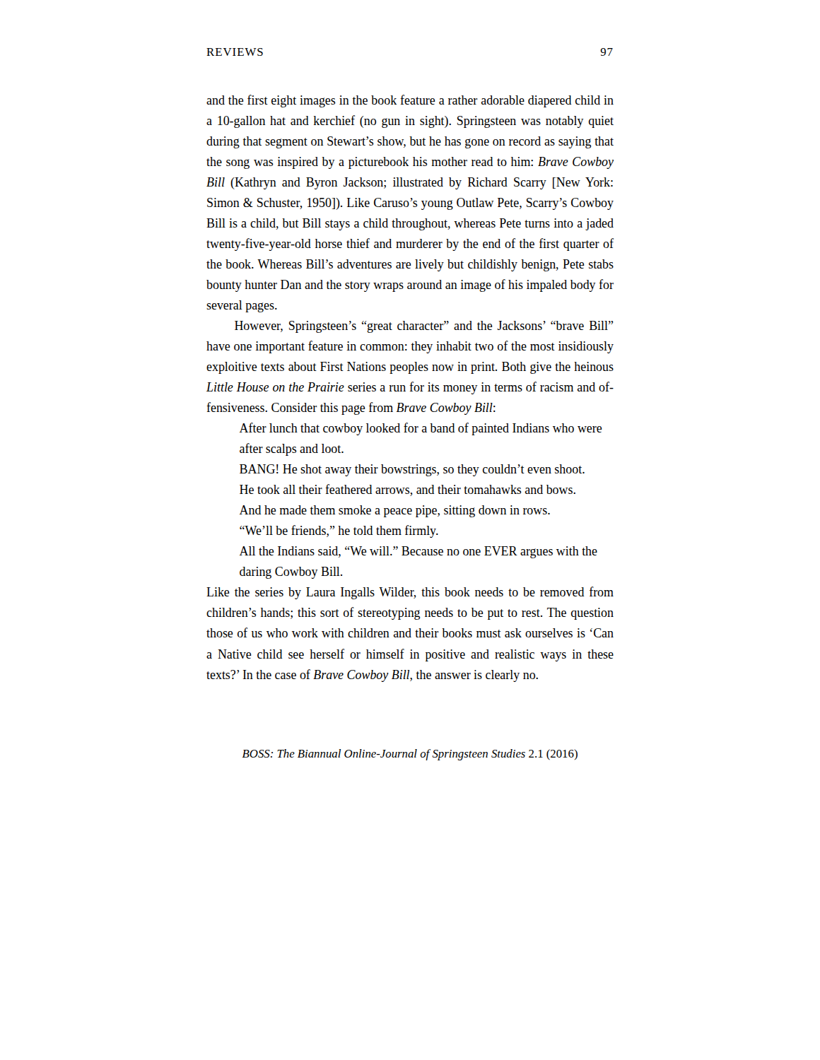Reviews 97
and the first eight images in the book feature a rather adorable diapered child in a 10-gallon hat and kerchief (no gun in sight). Springsteen was notably quiet during that segment on Stewart’s show, but he has gone on record as saying that the song was inspired by a picturebook his mother read to him: Brave Cowboy Bill (Kathryn and Byron Jackson; illustrated by Richard Scarry [New York: Simon & Schuster, 1950]). Like Caruso’s young Outlaw Pete, Scarry’s Cowboy Bill is a child, but Bill stays a child throughout, whereas Pete turns into a jaded twenty-five-year-old horse thief and murderer by the end of the first quarter of the book. Whereas Bill’s adventures are lively but childishly benign, Pete stabs bounty hunter Dan and the story wraps around an image of his impaled body for several pages.
However, Springsteen’s “great character” and the Jacksons’ “brave Bill” have one important feature in common: they inhabit two of the most insidiously exploitive texts about First Nations peoples now in print. Both give the heinous Little House on the Prairie series a run for its money in terms of racism and offensiveness. Consider this page from Brave Cowboy Bill:
After lunch that cowboy looked for a band of painted Indians who were after scalps and loot.
BANG! He shot away their bowstrings, so they couldn’t even shoot.
He took all their feathered arrows, and their tomahawks and bows.
And he made them smoke a peace pipe, sitting down in rows.
“We’ll be friends,” he told them firmly.
All the Indians said, “We will.” Because no one EVER argues with the daring Cowboy Bill.
Like the series by Laura Ingalls Wilder, this book needs to be removed from children’s hands; this sort of stereotyping needs to be put to rest. The question those of us who work with children and their books must ask ourselves is ‘Can a Native child see herself or himself in positive and realistic ways in these texts?’ In the case of Brave Cowboy Bill, the answer is clearly no.
BOSS: The Biannual Online-Journal of Springsteen Studies 2.1 (2016)